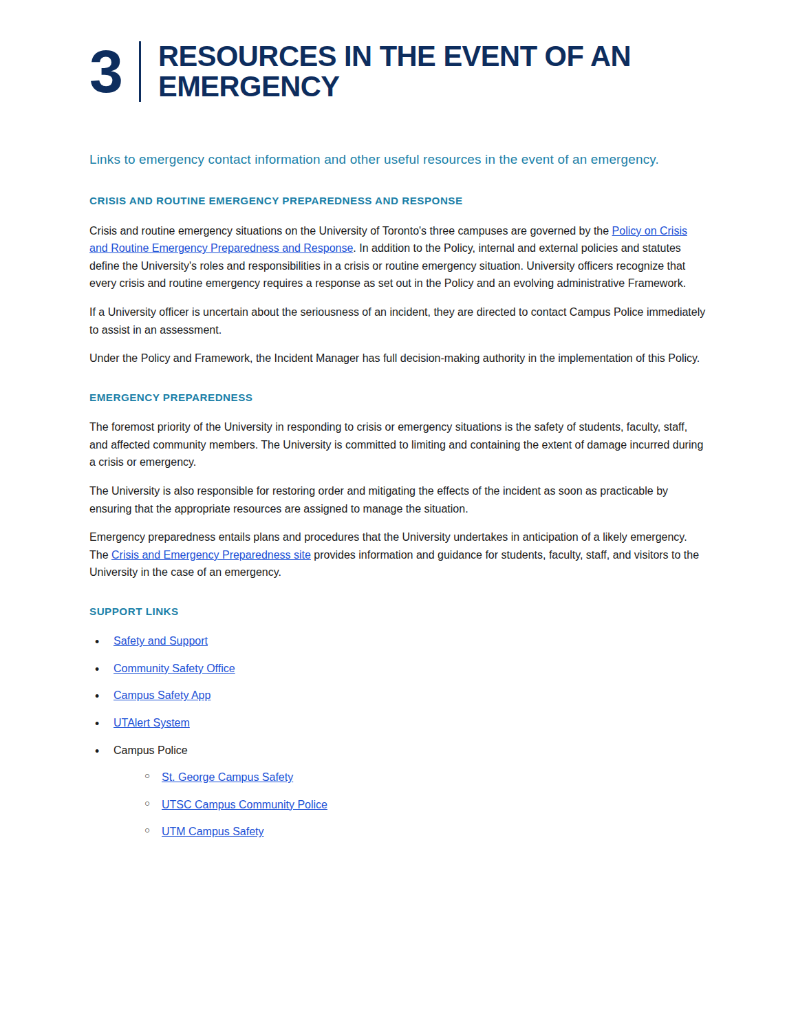3
Resources in the Event of an Emergency
Links to emergency contact information and other useful resources in the event of an emergency.
Crisis and Routine Emergency Preparedness and Response
Crisis and routine emergency situations on the University of Toronto's three campuses are governed by the Policy on Crisis and Routine Emergency Preparedness and Response. In addition to the Policy, internal and external policies and statutes define the University's roles and responsibilities in a crisis or routine emergency situation. University officers recognize that every crisis and routine emergency requires a response as set out in the Policy and an evolving administrative Framework.
If a University officer is uncertain about the seriousness of an incident, they are directed to contact Campus Police immediately to assist in an assessment.
Under the Policy and Framework, the Incident Manager has full decision-making authority in the implementation of this Policy.
Emergency Preparedness
The foremost priority of the University in responding to crisis or emergency situations is the safety of students, faculty, staff, and affected community members. The University is committed to limiting and containing the extent of damage incurred during a crisis or emergency.
The University is also responsible for restoring order and mitigating the effects of the incident as soon as practicable by ensuring that the appropriate resources are assigned to manage the situation.
Emergency preparedness entails plans and procedures that the University undertakes in anticipation of a likely emergency. The Crisis and Emergency Preparedness site provides information and guidance for students, faculty, staff, and visitors to the University in the case of an emergency.
Support Links
Safety and Support
Community Safety Office
Campus Safety App
UTAlert System
Campus Police
St. George Campus Safety
UTSC Campus Community Police
UTM Campus Safety